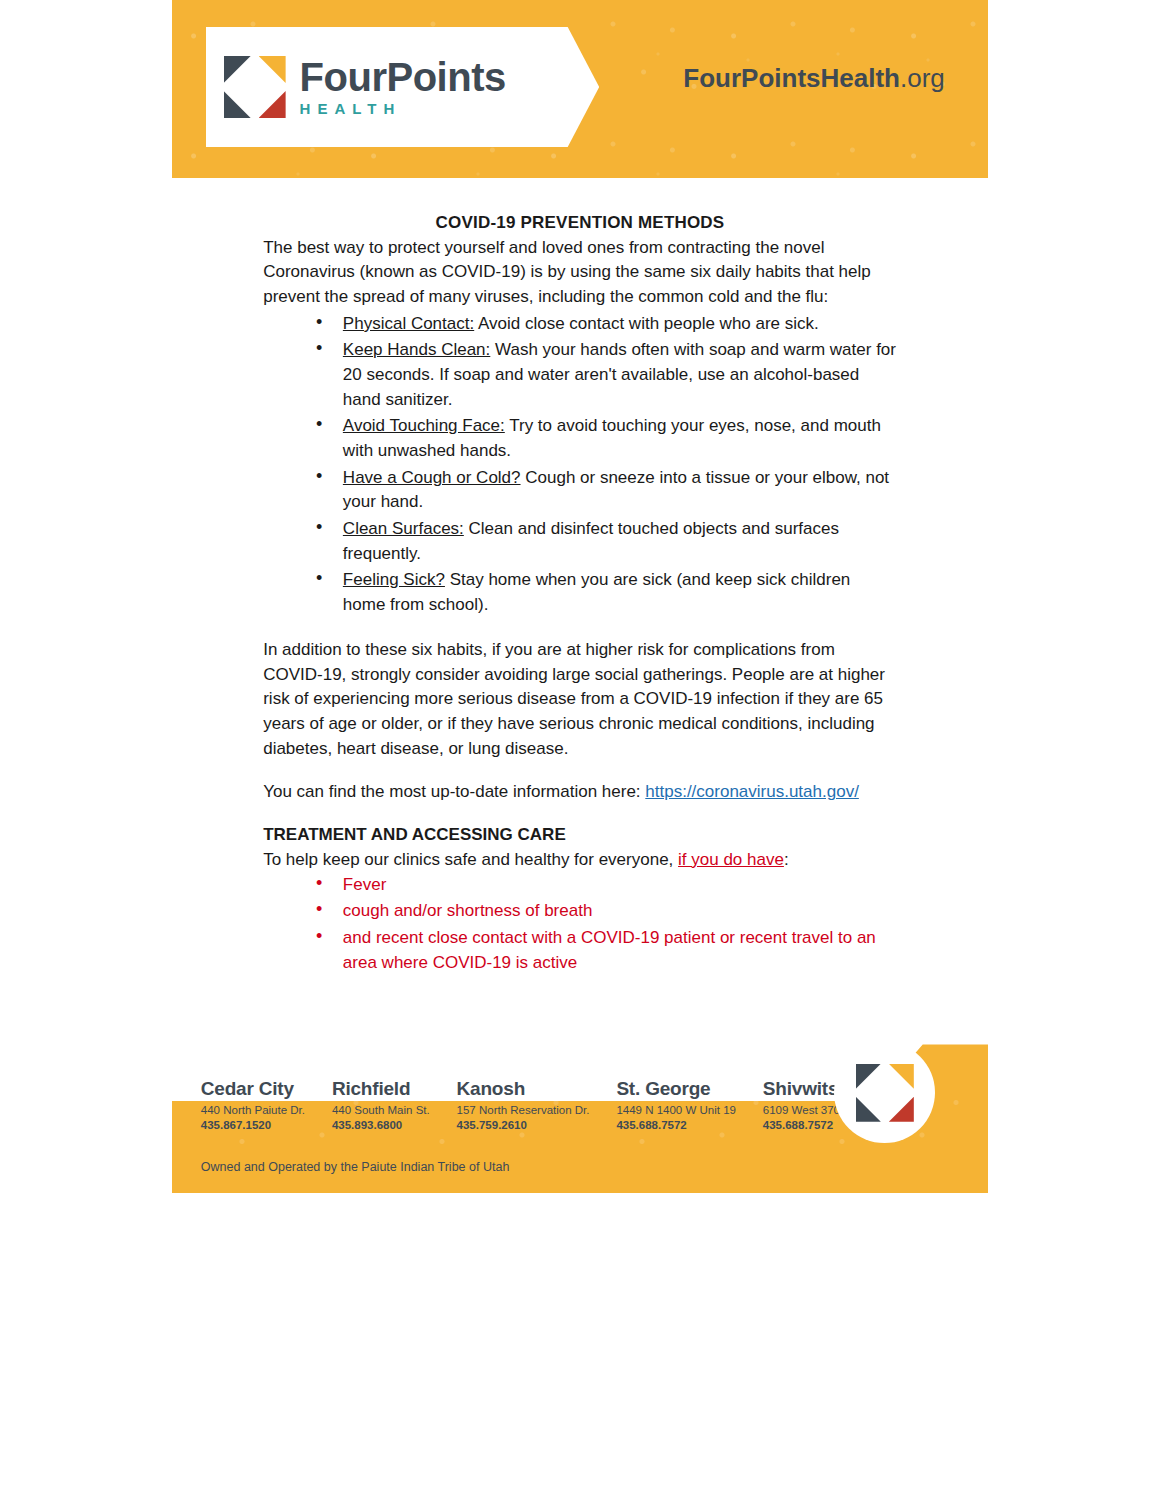Four Points
HEALTH
FourPointsHealth.org
COVID-19 PREVENTION METHODS
The best way to protect yourself and loved ones from contracting the novel Coronavirus (known as COVID-19) is by using the same six daily habits that help prevent the spread of many viruses, including the common cold and the flu:
Physical Contact: Avoid close contact with people who are sick.
Keep Hands Clean: Wash your hands often with soap and warm water for 20 seconds. If soap and water aren't available, use an alcohol-based hand sanitizer.
Avoid Touching Face: Try to avoid touching your eyes, nose, and mouth with unwashed hands.
Have a Cough or Cold? Cough or sneeze into a tissue or your elbow, not your hand.
Clean Surfaces: Clean and disinfect touched objects and surfaces frequently.
Feeling Sick? Stay home when you are sick (and keep sick children home from school).
In addition to these six habits, if you are at higher risk for complications from COVID-19, strongly consider avoiding large social gatherings. People are at higher risk of experiencing more serious disease from a COVID-19 infection if they are 65 years of age or older, or if they have serious chronic medical conditions, including diabetes, heart disease, or lung disease.
You can find the most up-to-date information here: https://coronavirus.utah.gov/
TREATMENT AND ACCESSING CARE
To help keep our clinics safe and healthy for everyone, if you do have:
Fever
cough and/or shortness of breath
and recent close contact with a COVID-19 patient or recent travel to an area where COVID-19 is active
Cedar City 440 North Paiute Dr.
435.867.1520
Richfield 440 South Main St.
435.893.6800
Kanosh 157 North Reservation Dr.
435.759.2610
St. George 1449 N 1400 W Unit 19
435.688.7572
Shivwits Ivins 6109 West 3700 North
435.688.7572
Owned and Operated by the Paiute Indian Tribe of Utah